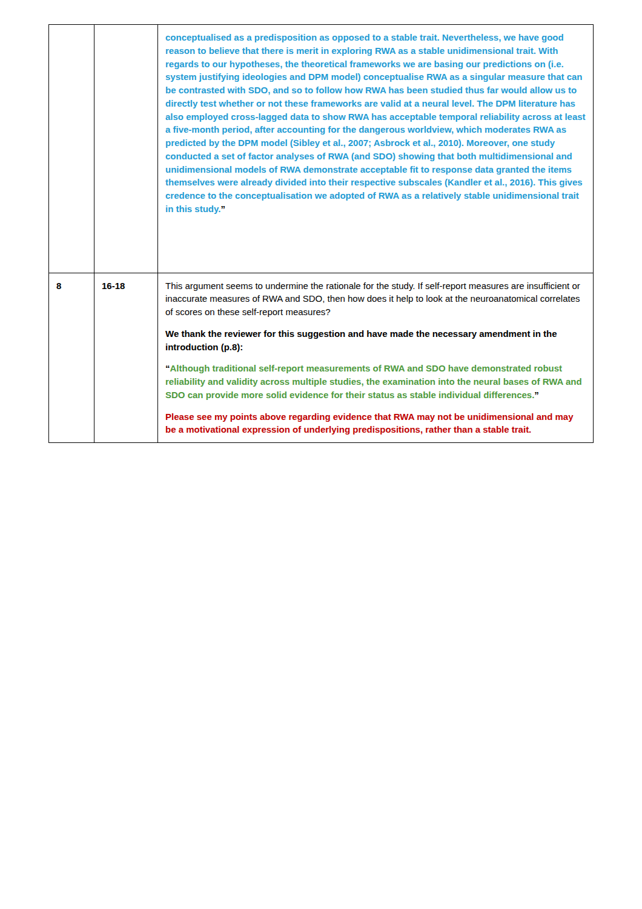| | | conceptualised as a predisposition as opposed to a stable trait. Nevertheless, we have good reason to believe that there is merit in exploring RWA as a stable unidimensional trait. With regards to our hypotheses, the theoretical frameworks we are basing our predictions on (i.e. system justifying ideologies and DPM model) conceptualise RWA as a singular measure that can be contrasted with SDO, and so to follow how RWA has been studied thus far would allow us to directly test whether or not these frameworks are valid at a neural level. The DPM literature has also employed cross-lagged data to show RWA has acceptable temporal reliability across at least a five-month period, after accounting for the dangerous worldview, which moderates RWA as predicted by the DPM model (Sibley et al., 2007; Asbrock et al., 2010). Moreover, one study conducted a set of factor analyses of RWA (and SDO) showing that both multidimensional and unidimensional models of RWA demonstrate acceptable fit to response data granted the items themselves were already divided into their respective subscales (Kandler et al., 2016). This gives credence to the conceptualisation we adopted of RWA as a relatively stable unidimensional trait in this study. ” |
| 8 | 16-18 | This argument seems to undermine the rationale for the study. If self-report measures are insufficient or inaccurate measures of RWA and SDO, then how does it help to look at the neuroanatomical correlates of scores on these self-report measures? We thank the reviewer for this suggestion and have made the necessary amendment in the introduction (p.8): “ Although traditional self-report measurements of RWA and SDO have demonstrated robust reliability and validity across multiple studies, the examination into the neural bases of RWA and SDO can provide more solid evidence for their status as stable individual differences. ” Please see my points above regarding evidence that RWA may not be unidimensional and may be a motivational expression of underlying predispositions, rather than a stable trait. |